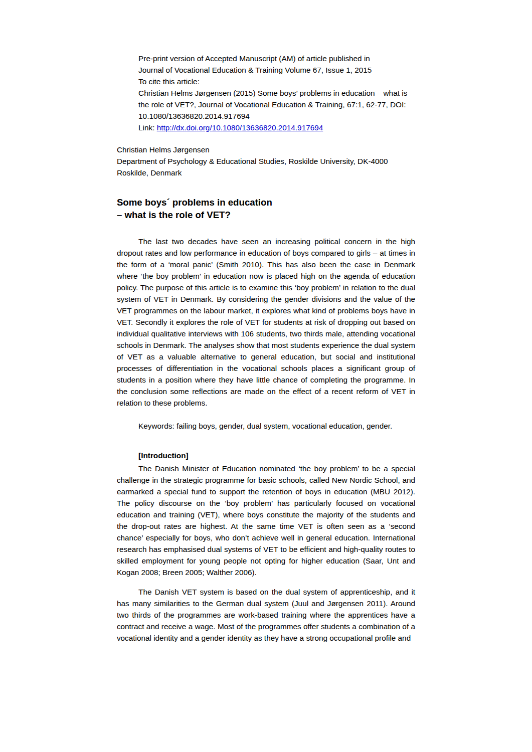Pre-print version of Accepted Manuscript (AM) of article published in
Journal of Vocational Education & Training Volume 67, Issue 1, 2015
To cite this article:
Christian Helms Jørgensen (2015) Some boys’ problems in education – what is the role of VET?, Journal of Vocational Education & Training, 67:1, 62-77, DOI: 10.1080/13636820.2014.917694
Link: http://dx.doi.org/10.1080/13636820.2014.917694
Christian Helms Jørgensen
Department of Psychology & Educational Studies, Roskilde University, DK-4000 Roskilde, Denmark
Some boys´ problems in education– what is the role of VET?
The last two decades have seen an increasing political concern in the high dropout rates and low performance in education of boys compared to girls – at times in the form of a ‘moral panic’ (Smith 2010). This has also been the case in Denmark where ‘the boy problem’ in education now is placed high on the agenda of education policy. The purpose of this article is to examine this ‘boy problem’ in relation to the dual system of VET in Denmark. By considering the gender divisions and the value of the VET programmes on the labour market, it explores what kind of problems boys have in VET. Secondly it explores the role of VET for students at risk of dropping out based on individual qualitative interviews with 106 students, two thirds male, attending vocational schools in Denmark. The analyses show that most students experience the dual system of VET as a valuable alternative to general education, but social and institutional processes of differentiation in the vocational schools places a significant group of students in a position where they have little chance of completing the programme. In the conclusion some reflections are made on the effect of a recent reform of VET in relation to these problems.
Keywords: failing boys, gender, dual system, vocational education, gender.
[Introduction]
The Danish Minister of Education nominated ‘the boy problem’ to be a special challenge in the strategic programme for basic schools, called New Nordic School, and earmarked a special fund to support the retention of boys in education (MBU 2012). The policy discourse on the ‘boy problem’ has particularly focused on vocational education and training (VET), where boys constitute the majority of the students and the drop-out rates are highest. At the same time VET is often seen as a ‘second chance’ especially for boys, who don’t achieve well in general education. International research has emphasised dual systems of VET to be efficient and high-quality routes to skilled employment for young people not opting for higher education (Saar, Unt and Kogan 2008; Breen 2005; Walther 2006).
The Danish VET system is based on the dual system of apprenticeship, and it has many similarities to the German dual system (Juul and Jørgensen 2011). Around two thirds of the programmes are work-based training where the apprentices have a contract and receive a wage. Most of the programmes offer students a combination of a vocational identity and a gender identity as they have a strong occupational profile and